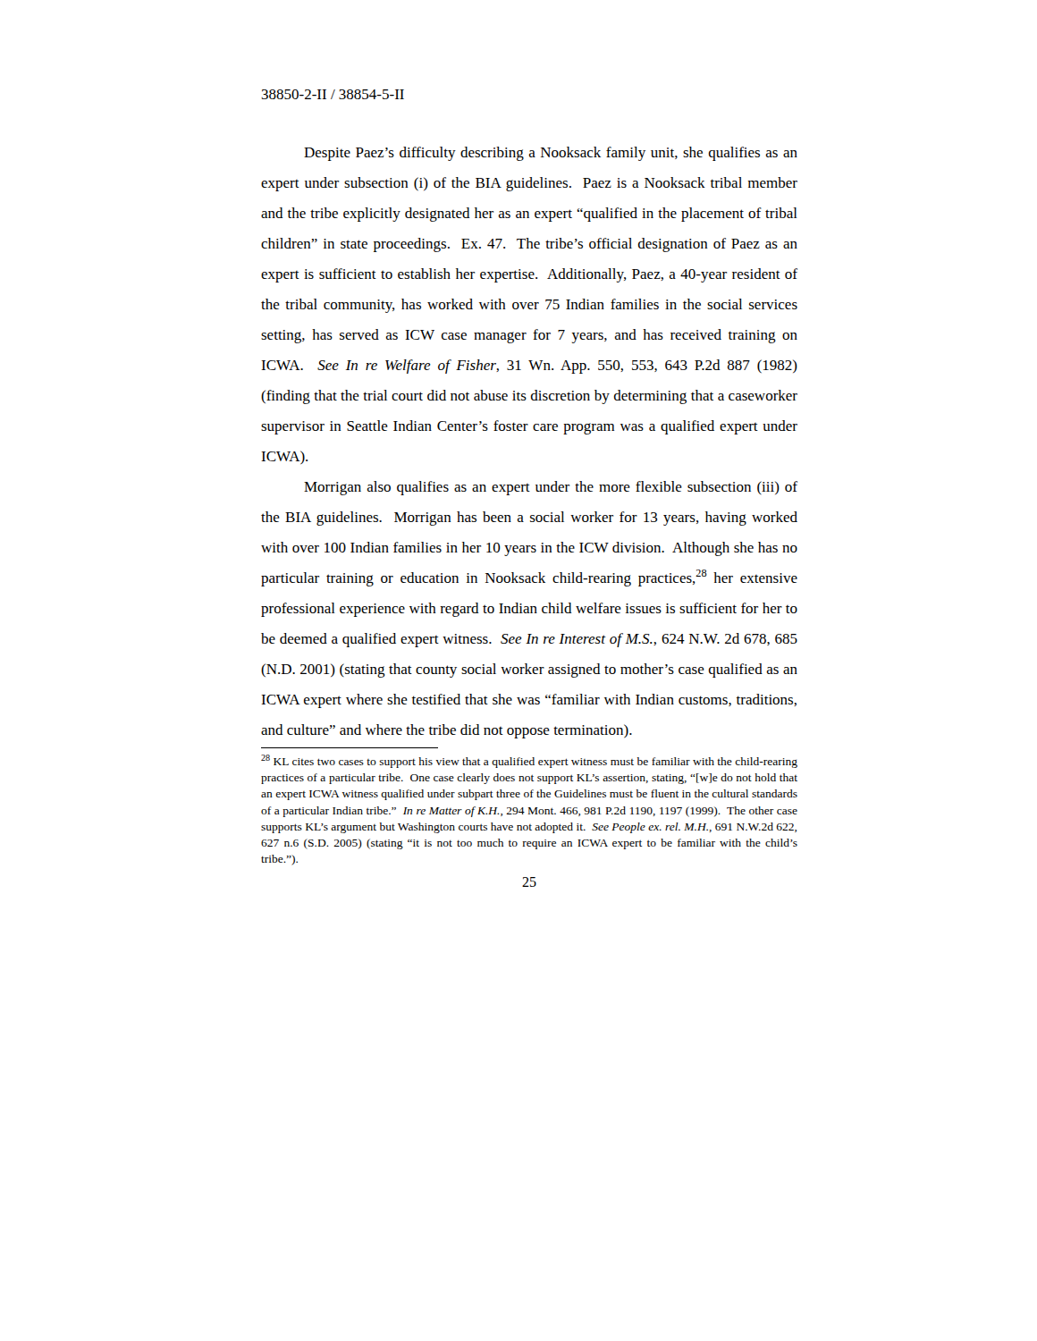38850-2-II / 38854-5-II
Despite Paez’s difficulty describing a Nooksack family unit, she qualifies as an expert under subsection (i) of the BIA guidelines. Paez is a Nooksack tribal member and the tribe explicitly designated her as an expert “qualified in the placement of tribal children” in state proceedings. Ex. 47. The tribe’s official designation of Paez as an expert is sufficient to establish her expertise. Additionally, Paez, a 40-year resident of the tribal community, has worked with over 75 Indian families in the social services setting, has served as ICW case manager for 7 years, and has received training on ICWA. See In re Welfare of Fisher, 31 Wn. App. 550, 553, 643 P.2d 887 (1982) (finding that the trial court did not abuse its discretion by determining that a caseworker supervisor in Seattle Indian Center’s foster care program was a qualified expert under ICWA).
Morrigan also qualifies as an expert under the more flexible subsection (iii) of the BIA guidelines. Morrigan has been a social worker for 13 years, having worked with over 100 Indian families in her 10 years in the ICW division. Although she has no particular training or education in Nooksack child-rearing practices,28 her extensive professional experience with regard to Indian child welfare issues is sufficient for her to be deemed a qualified expert witness. See In re Interest of M.S., 624 N.W. 2d 678, 685 (N.D. 2001) (stating that county social worker assigned to mother’s case qualified as an ICWA expert where she testified that she was “familiar with Indian customs, traditions, and culture” and where the tribe did not oppose termination).
28 KL cites two cases to support his view that a qualified expert witness must be familiar with the child-rearing practices of a particular tribe. One case clearly does not support KL’s assertion, stating, “[w]e do not hold that an expert ICWA witness qualified under subpart three of the Guidelines must be fluent in the cultural standards of a particular Indian tribe.” In re Matter of K.H., 294 Mont. 466, 981 P.2d 1190, 1197 (1999). The other case supports KL’s argument but Washington courts have not adopted it. See People ex. rel. M.H., 691 N.W.2d 622, 627 n.6 (S.D. 2005) (stating “it is not too much to require an ICWA expert to be familiar with the child’s tribe.”).
25